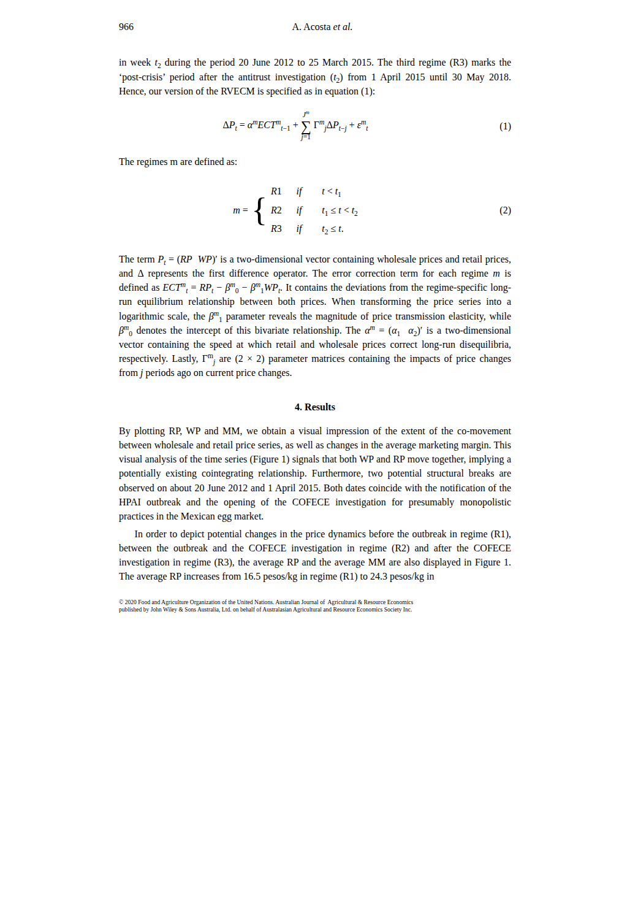966 A. Acosta et al.
in week t2 during the period 20 June 2012 to 25 March 2015. The third regime (R3) marks the ‘post-crisis’ period after the antitrust investigation (t2) from 1 April 2015 until 30 May 2018. Hence, our version of the RVECM is specified as in equation (1):
ΔPt = αmECTmt−1 + Jm∑j=1 ΓmjΔPt−j + εmt
(1)
The regimes m are defined as:
m = { R1 if t < t1 R2 if t1 ≤ t < t2 R3 if t2 ≤ t.
(2)
The term Pt = (RP WP)′ is a two-dimensional vector containing wholesale prices and retail prices, and Δ represents the first difference operator. The error correction term for each regime m is defined as ECTmt = RPt − βm0 − βm1WPt. It contains the deviations from the regime-specific long-run equilibrium relationship between both prices. When transforming the price series into a logarithmic scale, the βm1 parameter reveals the magnitude of price transmission elasticity, while βm0 denotes the intercept of this bivariate relationship. The αm = (α1 α2)′ is a two-dimensional vector containing the speed at which retail and wholesale prices correct long-run disequilibria, respectively. Lastly, Γmj are (2 × 2) parameter matrices containing the impacts of price changes from j periods ago on current price changes.
4. Results
By plotting RP, WP and MM, we obtain a visual impression of the extent of the co-movement between wholesale and retail price series, as well as changes in the average marketing margin. This visual analysis of the time series (Figure 1) signals that both WP and RP move together, implying a potentially existing cointegrating relationship. Furthermore, two potential structural breaks are observed on about 20 June 2012 and 1 April 2015. Both dates coincide with the notification of the HPAI outbreak and the opening of the COFECE investigation for presumably monopolistic practices in the Mexican egg market.
In order to depict potential changes in the price dynamics before the outbreak in regime (R1), between the outbreak and the COFECE investigation in regime (R2) and after the COFECE investigation in regime (R3), the average RP and the average MM are also displayed in Figure 1. The average RP increases from 16.5 pesos/kg in regime (R1) to 24.3 pesos/kg in
© 2020 Food and Agriculture Organization of the United Nations. Australian Journal of Agricultural & Resource Economics
published by John Wiley & Sons Australia, Ltd. on behalf of Australasian Agricultural and Resource Economics Society Inc.